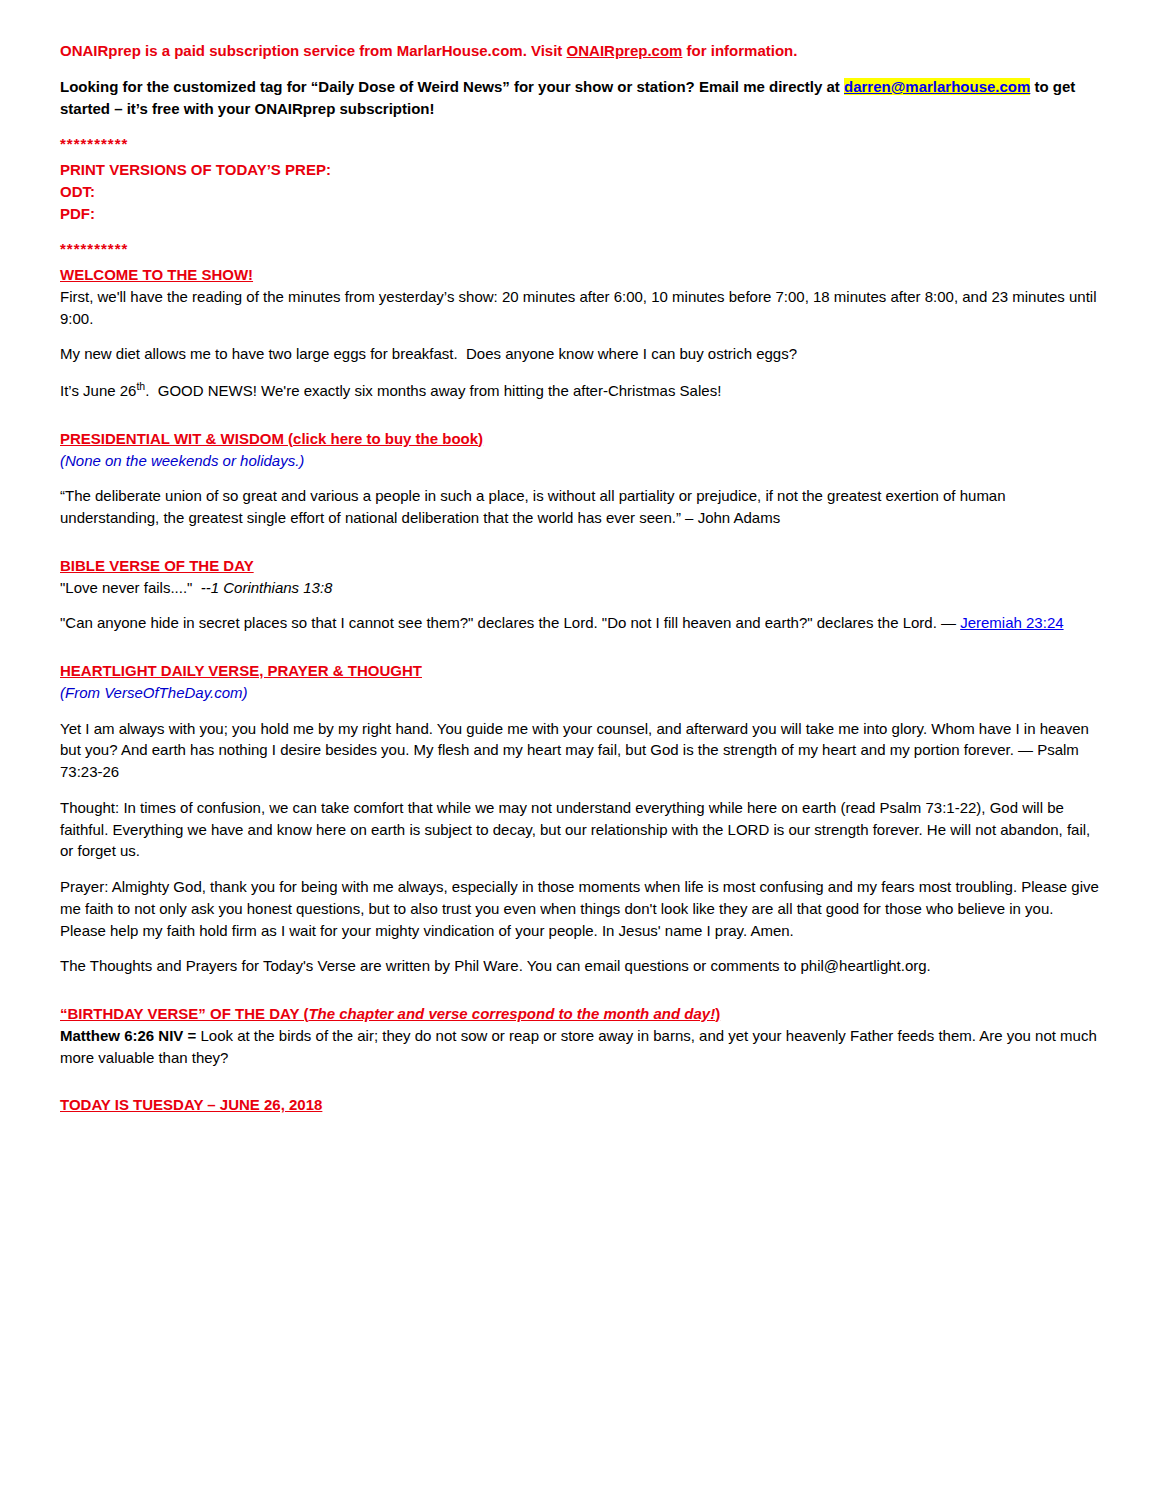ONAIRprep is a paid subscription service from MarlarHouse.com. Visit ONAIRprep.com for information.
Looking for the customized tag for “Daily Dose of Weird News” for your show or station? Email me directly at darren@marlarhouse.com to get started – it’s free with your ONAIRprep subscription!
**********
PRINT VERSIONS OF TODAY’S PREP:
ODT:
PDF:
**********
WELCOME TO THE SHOW!
First, we'll have the reading of the minutes from yesterday’s show: 20 minutes after 6:00, 10 minutes before 7:00, 18 minutes after 8:00, and 23 minutes until 9:00.
My new diet allows me to have two large eggs for breakfast. Does anyone know where I can buy ostrich eggs?
It’s June 26th. GOOD NEWS! We're exactly six months away from hitting the after-Christmas Sales!
PRESIDENTIAL WIT & WISDOM (click here to buy the book)
(None on the weekends or holidays.)
“The deliberate union of so great and various a people in such a place, is without all partiality or prejudice, if not the greatest exertion of human understanding, the greatest single effort of national deliberation that the world has ever seen.” – John Adams
BIBLE VERSE OF THE DAY
"Love never fails...." --1 Corinthians 13:8
"Can anyone hide in secret places so that I cannot see them?" declares the Lord. "Do not I fill heaven and earth?" declares the Lord. — Jeremiah 23:24
HEARTLIGHT DAILY VERSE, PRAYER & THOUGHT
(From VerseOfTheDay.com)
Yet I am always with you; you hold me by my right hand. You guide me with your counsel, and afterward you will take me into glory. Whom have I in heaven but you? And earth has nothing I desire besides you. My flesh and my heart may fail, but God is the strength of my heart and my portion forever. — Psalm 73:23-26
Thought: In times of confusion, we can take comfort that while we may not understand everything while here on earth (read Psalm 73:1-22), God will be faithful. Everything we have and know here on earth is subject to decay, but our relationship with the LORD is our strength forever. He will not abandon, fail, or forget us.
Prayer: Almighty God, thank you for being with me always, especially in those moments when life is most confusing and my fears most troubling. Please give me faith to not only ask you honest questions, but to also trust you even when things don't look like they are all that good for those who believe in you. Please help my faith hold firm as I wait for your mighty vindication of your people. In Jesus' name I pray. Amen.
The Thoughts and Prayers for Today's Verse are written by Phil Ware. You can email questions or comments to phil@heartlight.org.
“BIRTHDAY VERSE” OF THE DAY (The chapter and verse correspond to the month and day!)
Matthew 6:26 NIV = Look at the birds of the air; they do not sow or reap or store away in barns, and yet your heavenly Father feeds them. Are you not much more valuable than they?
TODAY IS TUESDAY – JUNE 26, 2018